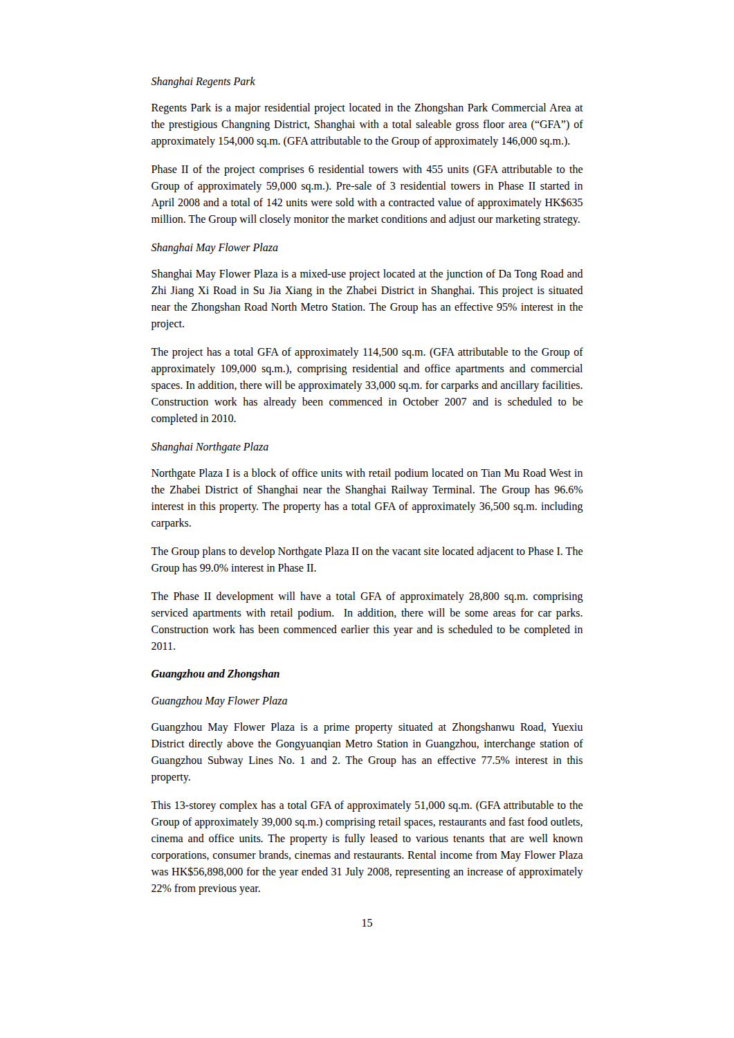Shanghai Regents Park
Regents Park is a major residential project located in the Zhongshan Park Commercial Area at the prestigious Changning District, Shanghai with a total saleable gross floor area (“GFA”) of approximately 154,000 sq.m. (GFA attributable to the Group of approximately 146,000 sq.m.).
Phase II of the project comprises 6 residential towers with 455 units (GFA attributable to the Group of approximately 59,000 sq.m.). Pre-sale of 3 residential towers in Phase II started in April 2008 and a total of 142 units were sold with a contracted value of approximately HK$635 million. The Group will closely monitor the market conditions and adjust our marketing strategy.
Shanghai May Flower Plaza
Shanghai May Flower Plaza is a mixed-use project located at the junction of Da Tong Road and Zhi Jiang Xi Road in Su Jia Xiang in the Zhabei District in Shanghai. This project is situated near the Zhongshan Road North Metro Station. The Group has an effective 95% interest in the project.
The project has a total GFA of approximately 114,500 sq.m. (GFA attributable to the Group of approximately 109,000 sq.m.), comprising residential and office apartments and commercial spaces. In addition, there will be approximately 33,000 sq.m. for carparks and ancillary facilities. Construction work has already been commenced in October 2007 and is scheduled to be completed in 2010.
Shanghai Northgate Plaza
Northgate Plaza I is a block of office units with retail podium located on Tian Mu Road West in the Zhabei District of Shanghai near the Shanghai Railway Terminal. The Group has 96.6% interest in this property. The property has a total GFA of approximately 36,500 sq.m. including carparks.
The Group plans to develop Northgate Plaza II on the vacant site located adjacent to Phase I. The Group has 99.0% interest in Phase II.
The Phase II development will have a total GFA of approximately 28,800 sq.m. comprising serviced apartments with retail podium. In addition, there will be some areas for car parks. Construction work has been commenced earlier this year and is scheduled to be completed in 2011.
Guangzhou and Zhongshan
Guangzhou May Flower Plaza
Guangzhou May Flower Plaza is a prime property situated at Zhongshanwu Road, Yuexiu District directly above the Gongyuanqian Metro Station in Guangzhou, interchange station of Guangzhou Subway Lines No. 1 and 2. The Group has an effective 77.5% interest in this property.
This 13-storey complex has a total GFA of approximately 51,000 sq.m. (GFA attributable to the Group of approximately 39,000 sq.m.) comprising retail spaces, restaurants and fast food outlets, cinema and office units. The property is fully leased to various tenants that are well known corporations, consumer brands, cinemas and restaurants. Rental income from May Flower Plaza was HK$56,898,000 for the year ended 31 July 2008, representing an increase of approximately 22% from previous year.
15